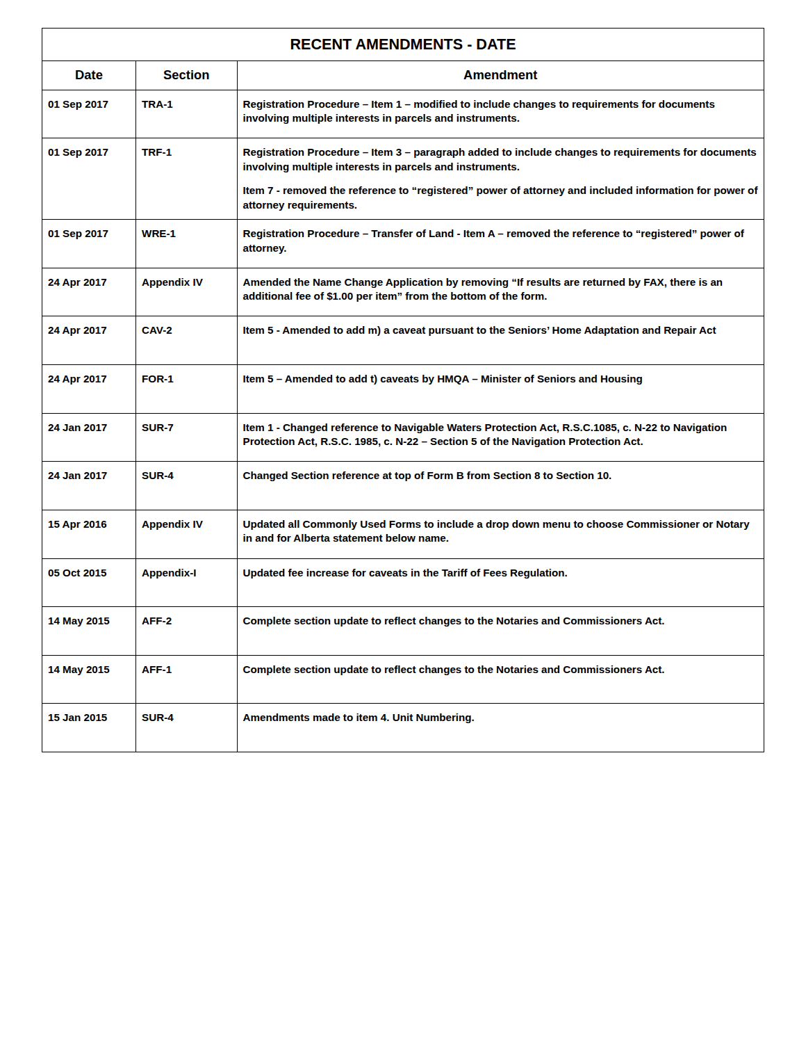RECENT AMENDMENTS - DATE
| Date | Section | Amendment |
| --- | --- | --- |
| 01 Sep 2017 | TRA-1 | Registration Procedure – Item 1 – modified to include changes to requirements for documents involving multiple interests in parcels and instruments. |
| 01 Sep 2017 | TRF-1 | Registration Procedure – Item 3 – paragraph added to include changes to requirements for documents involving multiple interests in parcels and instruments. Item 7 - removed the reference to “registered” power of attorney and included information for power of attorney requirements. |
| 01 Sep 2017 | WRE-1 | Registration Procedure – Transfer of Land - Item A – removed the reference to “registered” power of attorney. |
| 24 Apr 2017 | Appendix IV | Amended the Name Change Application by removing “If results are returned by FAX, there is an additional fee of $1.00 per item” from the bottom of the form. |
| 24 Apr 2017 | CAV-2 | Item 5 - Amended to add m) a caveat pursuant to the Seniors’ Home Adaptation and Repair Act |
| 24 Apr 2017 | FOR-1 | Item 5 – Amended to add t) caveats by HMQA – Minister of Seniors and Housing |
| 24 Jan 2017 | SUR-7 | Item 1 - Changed reference to Navigable Waters Protection Act, R.S.C.1085, c. N-22 to Navigation Protection Act, R.S.C. 1985, c. N-22 – Section 5 of the Navigation Protection Act. |
| 24 Jan 2017 | SUR-4 | Changed Section reference at top of Form B from Section 8 to Section 10. |
| 15 Apr 2016 | Appendix IV | Updated all Commonly Used Forms to include a drop down menu to choose Commissioner or Notary in and for Alberta statement below name. |
| 05 Oct 2015 | Appendix-I | Updated fee increase for caveats in the Tariff of Fees Regulation. |
| 14 May 2015 | AFF-2 | Complete section update to reflect changes to the Notaries and Commissioners Act. |
| 14 May 2015 | AFF-1 | Complete section update to reflect changes to the Notaries and Commissioners Act. |
| 15 Jan 2015 | SUR-4 | Amendments made to item 4. Unit Numbering. |